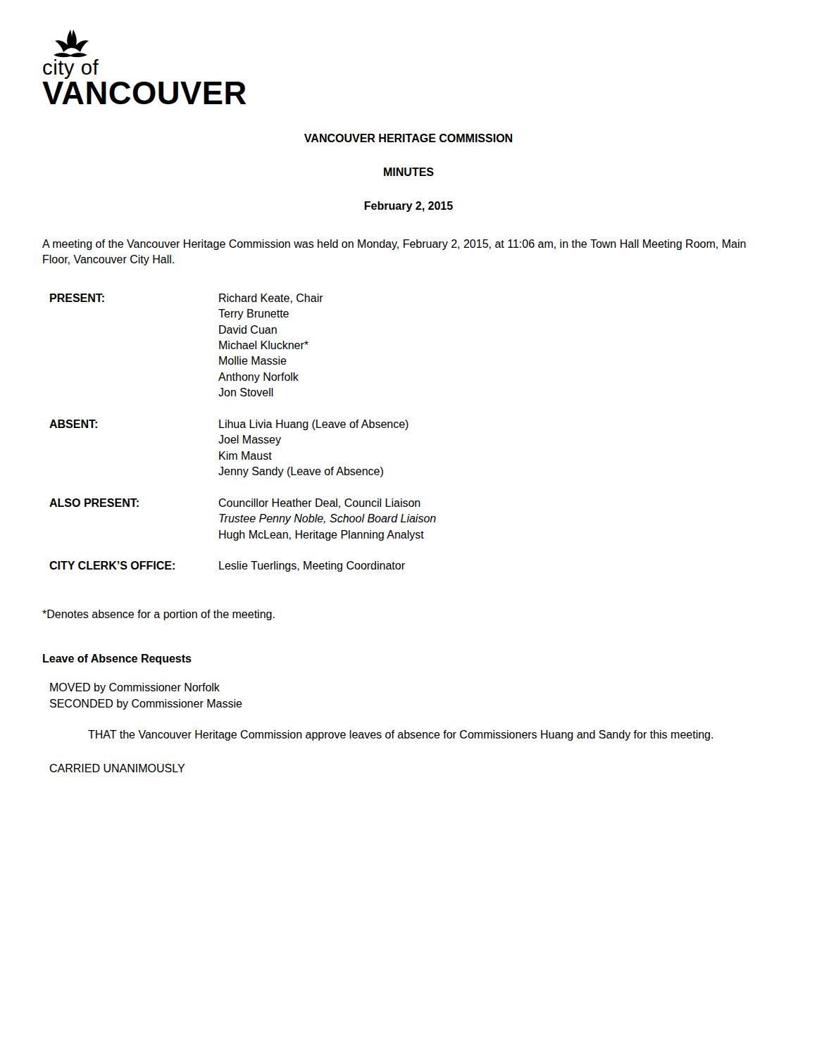city of
VANCOUVER
VANCOUVER HERITAGE COMMISSION
MINUTES
February 2, 2015
A meeting of the Vancouver Heritage Commission was held on Monday, February 2, 2015, at 11:06 am, in the Town Hall Meeting Room, Main Floor, Vancouver City Hall.
| PRESENT: | Richard Keate, Chair Terry Brunette David Cuan Michael Kluckner* Mollie Massie Anthony Norfolk Jon Stovell |
| ABSENT: | Lihua Livia Huang (Leave of Absence) Joel Massey Kim Maust Jenny Sandy (Leave of Absence) |
| ALSO PRESENT: | Councillor Heather Deal, Council Liaison Trustee Penny Noble, School Board Liaison Hugh McLean, Heritage Planning Analyst |
| CITY CLERK’S OFFICE: | Leslie Tuerlings, Meeting Coordinator |
*Denotes absence for a portion of the meeting.
Leave of Absence Requests
MOVED by Commissioner Norfolk
SECONDED by Commissioner Massie
THAT the Vancouver Heritage Commission approve leaves of absence for Commissioners Huang and Sandy for this meeting.
CARRIED UNANIMOUSLY